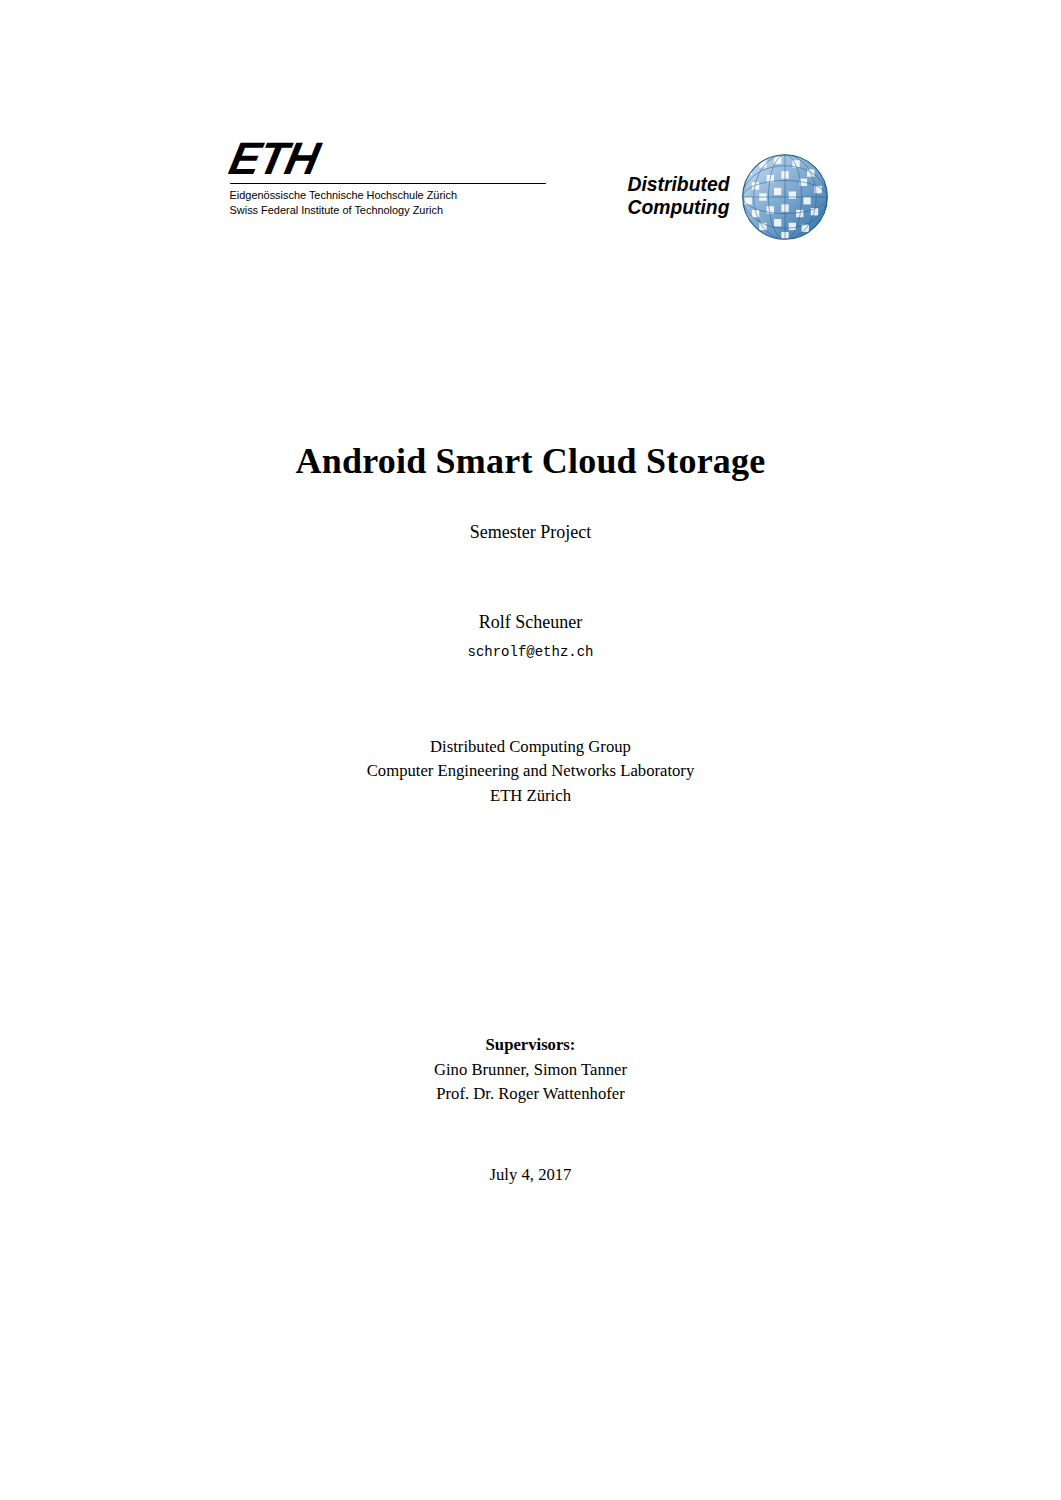ETH
Eidgenössische Technische Hochschule Zürich
Swiss Federal Institute of Technology Zurich
Distributed
Computing
Android Smart Cloud Storage
Semester Project
Rolf Scheuner
schrolf@ethz.ch
Distributed Computing Group
Computer Engineering and Networks Laboratory
ETH Zürich
Supervisors:
Gino Brunner, Simon Tanner
Prof. Dr. Roger Wattenhofer
July 4, 2017